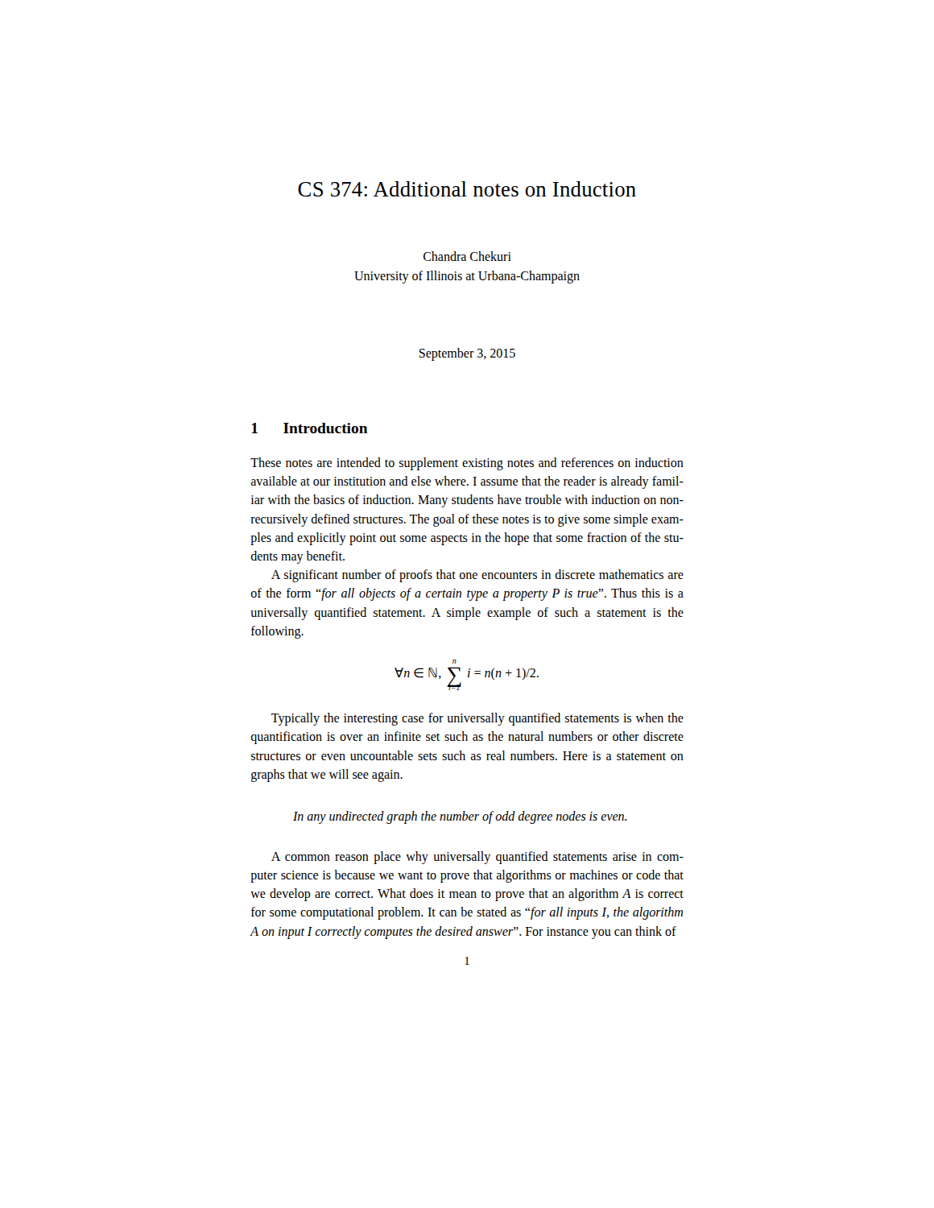CS 374: Additional notes on Induction
Chandra Chekuri
University of Illinois at Urbana-Champaign
September 3, 2015
1 Introduction
These notes are intended to supplement existing notes and references on induction available at our institution and else where. I assume that the reader is already familiar with the basics of induction. Many students have trouble with induction on non-recursively defined structures. The goal of these notes is to give some simple examples and explicitly point out some aspects in the hope that some fraction of the students may benefit.
A significant number of proofs that one encounters in discrete mathematics are of the form “for all objects of a certain type a property P is true”. Thus this is a universally quantified statement. A simple example of such a statement is the following.
∀n ∈ ℕ, n∑i=1 i = n(n + 1)/2.
Typically the interesting case for universally quantified statements is when the quantification is over an infinite set such as the natural numbers or other discrete structures or even uncountable sets such as real numbers. Here is a statement on graphs that we will see again.
In any undirected graph the number of odd degree nodes is even.
A common reason place why universally quantified statements arise in computer science is because we want to prove that algorithms or machines or code that we develop are correct. What does it mean to prove that an algorithm A is correct for some computational problem. It can be stated as “for all inputs I, the algorithm A on input I correctly computes the desired answer”. For instance you can think of
1